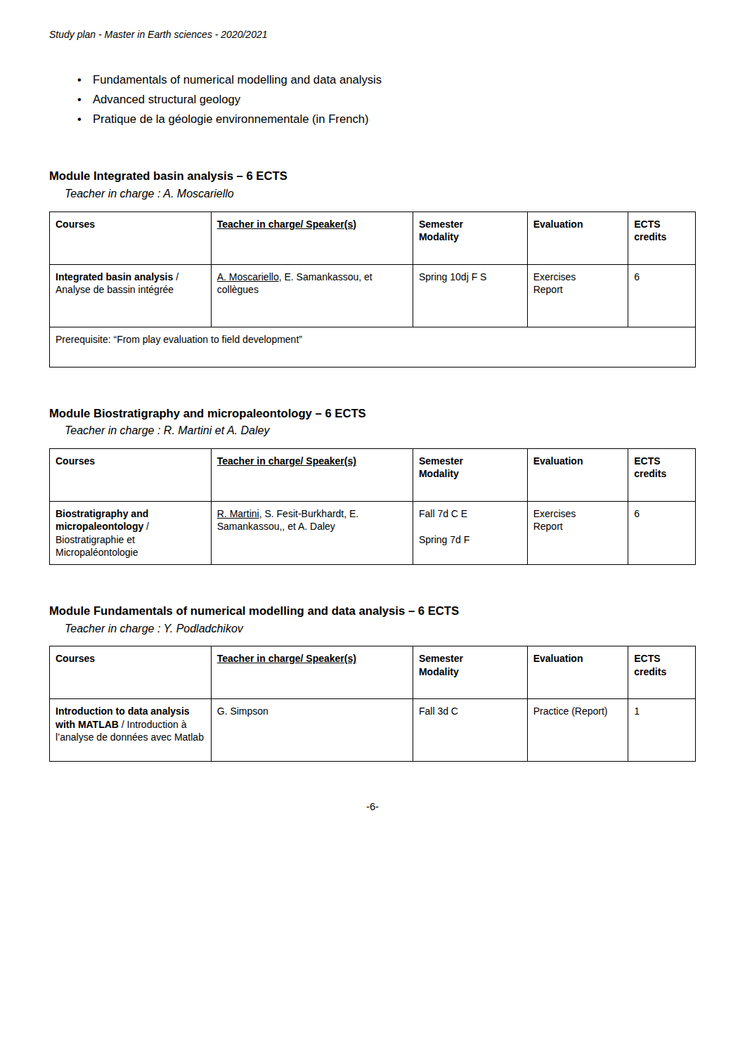Study plan - Master in Earth sciences - 2020/2021
Fundamentals of numerical modelling and data analysis
Advanced structural geology
Pratique de la géologie environnementale (in French)
Module Integrated basin analysis – 6 ECTS
Teacher in charge : A. Moscariello
| Courses | Teacher in charge/ Speaker(s) | Semester Modality | Evaluation | ECTS credits |
| --- | --- | --- | --- | --- |
| Integrated basin analysis / Analyse de bassin intégrée | A. Moscariello , E. Samankassou, et collègues | Spring 10dj F S | Exercises Report | 6 |
| Prerequisite: “From play evaluation to field development” |
Module Biostratigraphy and micropaleontology – 6 ECTS
Teacher in charge : R. Martini et A. Daley
| Courses | Teacher in charge/ Speaker(s) | Semester Modality | Evaluation | ECTS credits |
| --- | --- | --- | --- | --- |
| Biostratigraphy and micropaleontology / Biostratigraphie et Micropaléontologie | R. Martini , S. Fesit-Burkhardt, E. Samankassou,, et A. Daley | Fall 7d C E Spring 7d F | Exercises Report | 6 |
Module Fundamentals of numerical modelling and data analysis – 6 ECTS
Teacher in charge : Y. Podladchikov
| Courses | Teacher in charge/ Speaker(s) | Semester Modality | Evaluation | ECTS credits |
| --- | --- | --- | --- | --- |
| Introduction to data analysis with MATLAB / Introduction à l’analyse de données avec Matlab | G. Simpson | Fall 3d C | Practice (Report) | 1 |
-6-